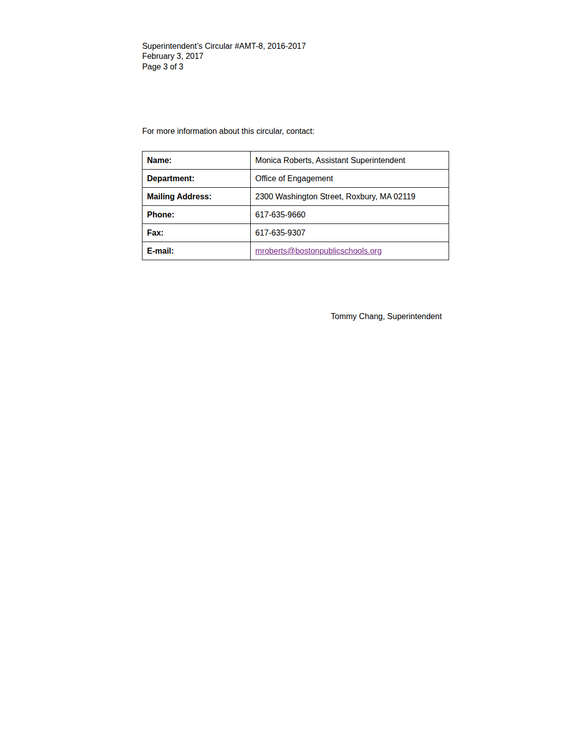Superintendent’s Circular #AMT-8, 2016-2017
February 3, 2017
Page 3 of 3
For more information about this circular, contact:
| Name: | Monica Roberts, Assistant Superintendent |
| Department: | Office of Engagement |
| Mailing Address: | 2300 Washington Street, Roxbury, MA 02119 |
| Phone: | 617-635-9660 |
| Fax: | 617-635-9307 |
| E-mail: | mroberts@bostonpublicschools.org |
Tommy Chang, Superintendent